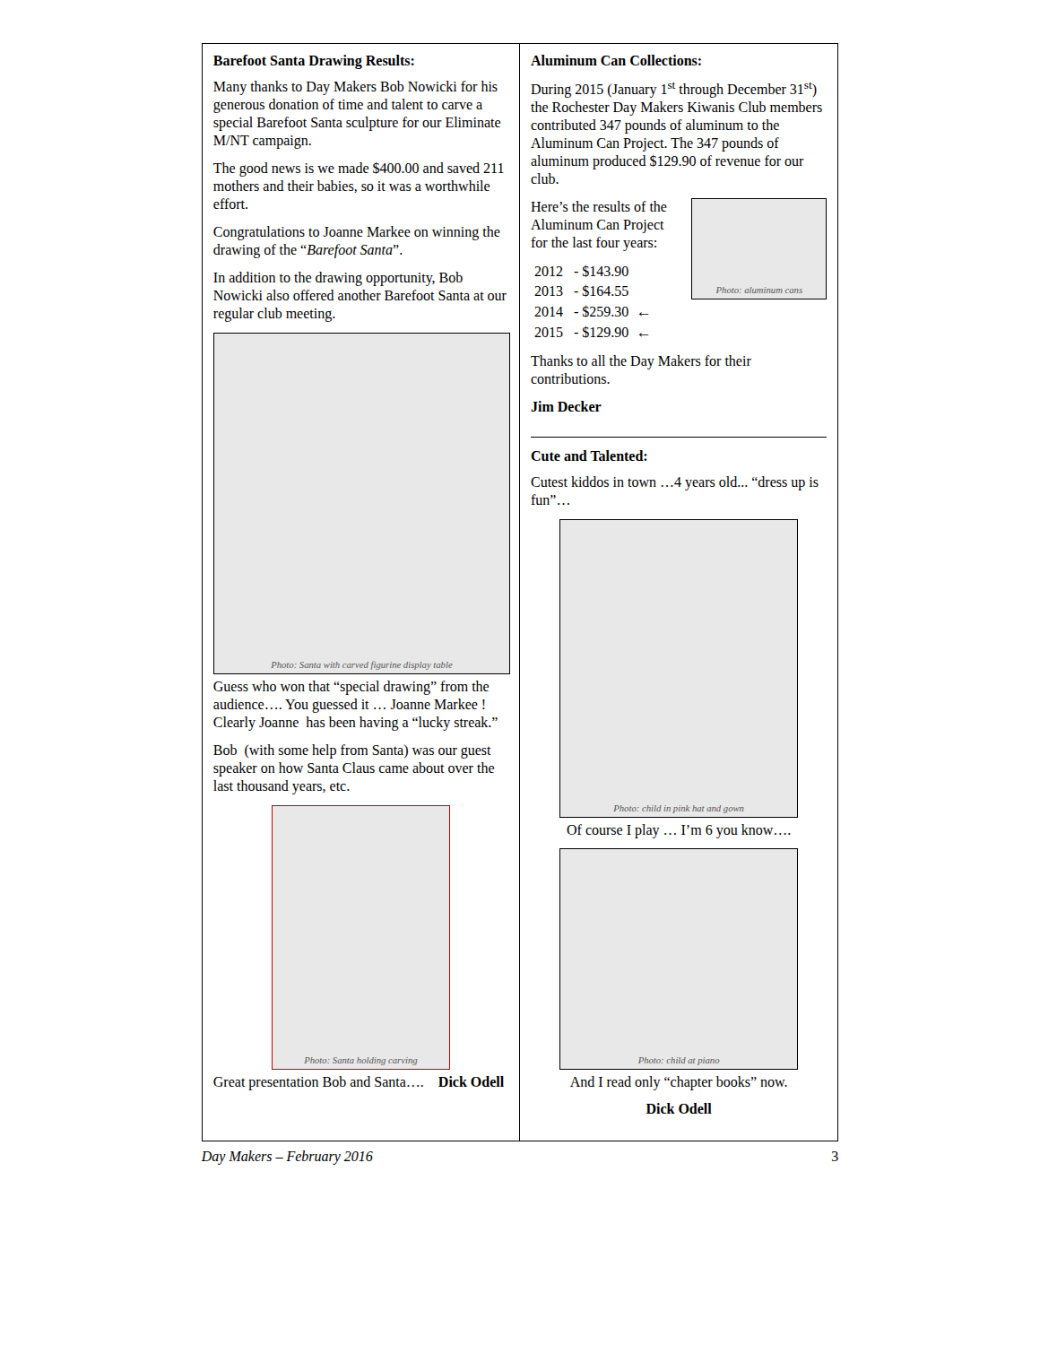Barefoot Santa Drawing Results:
Many thanks to Day Makers Bob Nowicki for his generous donation of time and talent to carve a special Barefoot Santa sculpture for our Eliminate M/NT campaign.
The good news is we made $400.00 and saved 211 mothers and their babies, so it was a worthwhile effort.
Congratulations to Joanne Markee on winning the drawing of the “Barefoot Santa”.
In addition to the drawing opportunity, Bob Nowicki also offered another Barefoot Santa at our regular club meeting.
Photo: Santa with carved figurine display table
Guess who won that “special drawing” from the audience…. You guessed it … Joanne Markee ! Clearly Joanne has been having a “lucky streak.”
Bob (with some help from Santa) was our guest speaker on how Santa Claus came about over the last thousand years, etc.
Photo: Santa holding carving
Great presentation Bob and Santa…. Dick Odell
Aluminum Can Collections:
During 2015 (January 1st through December 31st) the Rochester Day Makers Kiwanis Club members contributed 347 pounds of aluminum to the Aluminum Can Project. The 347 pounds of aluminum produced $129.90 of revenue for our club.
Photo: aluminum cans
Here’s the results of the Aluminum Can Project for the last four years:
2012 - $143.90
2013 - $164.55
2014 - $259.30 ←
2015 - $129.90 ←
Thanks to all the Day Makers for their contributions.
Jim Decker
Cute and Talented:
Cutest kiddos in town …4 years old... “dress up is fun”…
Photo: child in pink hat and gown
Of course I play … I’m 6 you know….
Photo: child at piano
And I read only “chapter books” now.
Dick Odell
Day Makers – February 2016
3